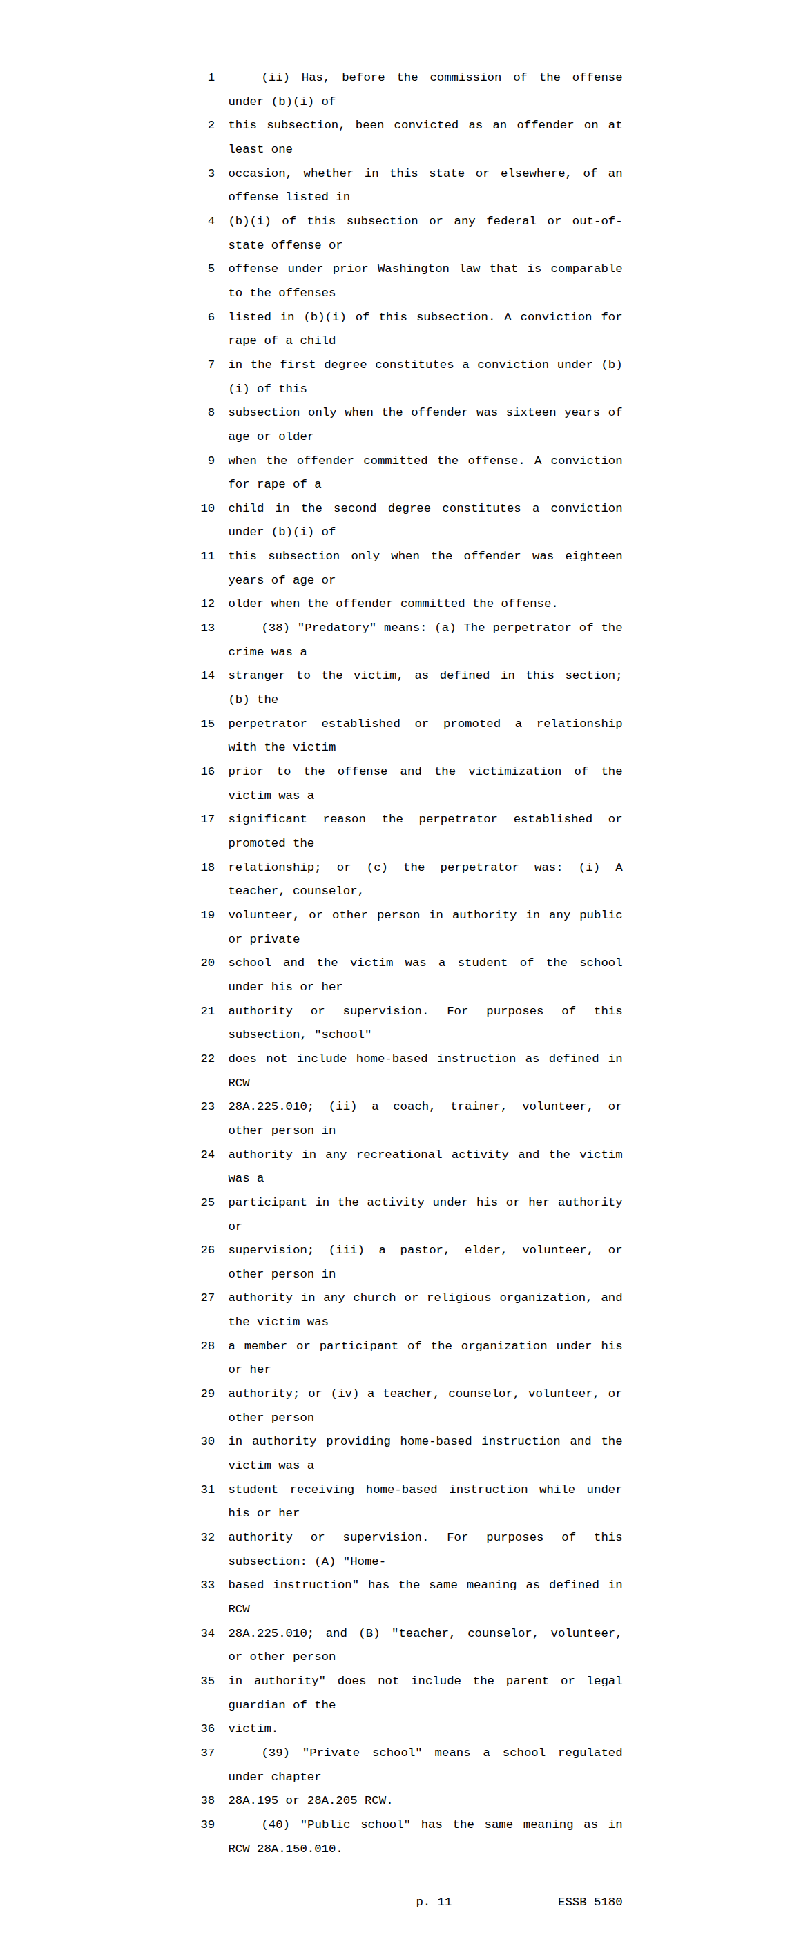(ii) Has, before the commission of the offense under (b)(i) of
this subsection, been convicted as an offender on at least one
occasion, whether in this state or elsewhere, of an offense listed in
(b)(i) of this subsection or any federal or out-of-state offense or
offense under prior Washington law that is comparable to the offenses
listed in (b)(i) of this subsection. A conviction for rape of a child
in the first degree constitutes a conviction under (b)(i) of this
subsection only when the offender was sixteen years of age or older
when the offender committed the offense. A conviction for rape of a
child in the second degree constitutes a conviction under (b)(i) of
this subsection only when the offender was eighteen years of age or
older when the offender committed the offense.
(38) "Predatory" means: (a) The perpetrator of the crime was a
stranger to the victim, as defined in this section; (b) the
perpetrator established or promoted a relationship with the victim
prior to the offense and the victimization of the victim was a
significant reason the perpetrator established or promoted the
relationship; or (c) the perpetrator was: (i) A teacher, counselor,
volunteer, or other person in authority in any public or private
school and the victim was a student of the school under his or her
authority or supervision. For purposes of this subsection, "school"
does not include home-based instruction as defined in RCW
28A.225.010; (ii) a coach, trainer, volunteer, or other person in
authority in any recreational activity and the victim was a
participant in the activity under his or her authority or
supervision; (iii) a pastor, elder, volunteer, or other person in
authority in any church or religious organization, and the victim was
a member or participant of the organization under his or her
authority; or (iv) a teacher, counselor, volunteer, or other person
in authority providing home-based instruction and the victim was a
student receiving home-based instruction while under his or her
authority or supervision. For purposes of this subsection: (A) "Home-
based instruction" has the same meaning as defined in RCW
28A.225.010; and (B) "teacher, counselor, volunteer, or other person
in authority" does not include the parent or legal guardian of the
victim.
(39) "Private school" means a school regulated under chapter
28A.195 or 28A.205 RCW.
(40) "Public school" has the same meaning as in RCW 28A.150.010.
p. 11 ESSB 5180